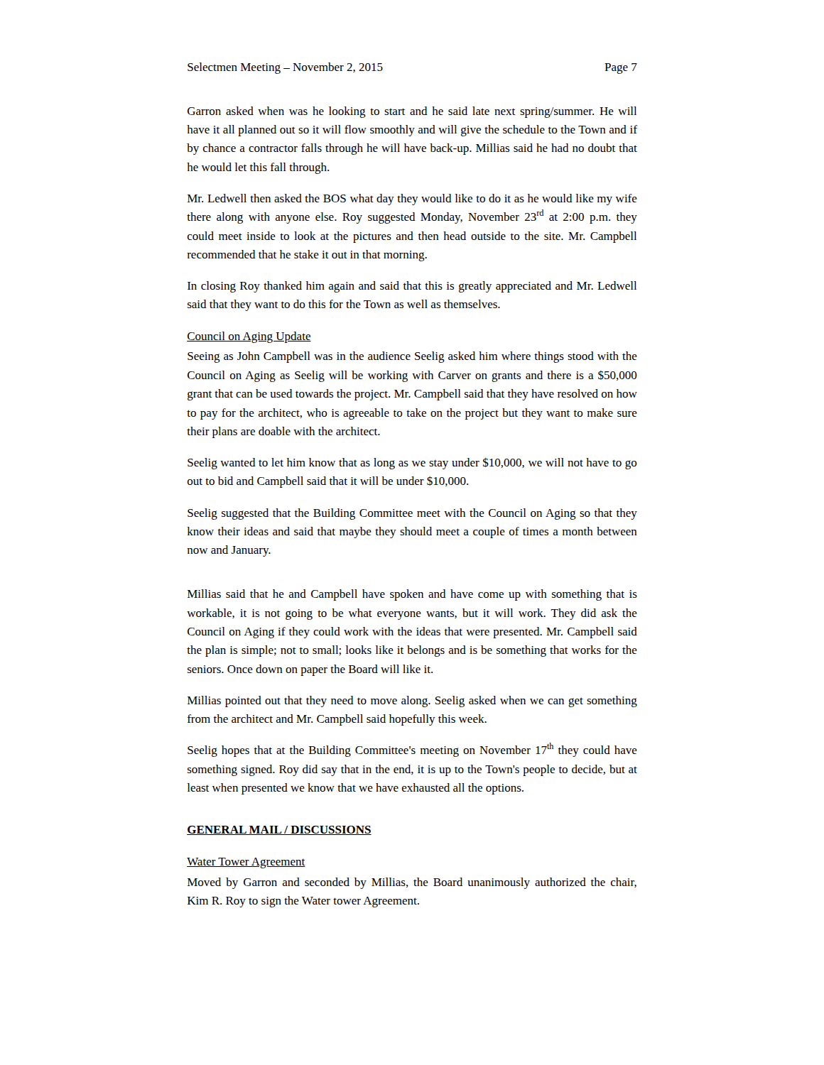Selectmen Meeting – November 2, 2015 Page 7
Garron asked when was he looking to start and he said late next spring/summer. He will have it all planned out so it will flow smoothly and will give the schedule to the Town and if by chance a contractor falls through he will have back-up. Millias said he had no doubt that he would let this fall through.
Mr. Ledwell then asked the BOS what day they would like to do it as he would like my wife there along with anyone else. Roy suggested Monday, November 23rd at 2:00 p.m. they could meet inside to look at the pictures and then head outside to the site. Mr. Campbell recommended that he stake it out in that morning.
In closing Roy thanked him again and said that this is greatly appreciated and Mr. Ledwell said that they want to do this for the Town as well as themselves.
Council on Aging Update
Seeing as John Campbell was in the audience Seelig asked him where things stood with the Council on Aging as Seelig will be working with Carver on grants and there is a $50,000 grant that can be used towards the project. Mr. Campbell said that they have resolved on how to pay for the architect, who is agreeable to take on the project but they want to make sure their plans are doable with the architect.
Seelig wanted to let him know that as long as we stay under $10,000, we will not have to go out to bid and Campbell said that it will be under $10,000.
Seelig suggested that the Building Committee meet with the Council on Aging so that they know their ideas and said that maybe they should meet a couple of times a month between now and January.
Millias said that he and Campbell have spoken and have come up with something that is workable, it is not going to be what everyone wants, but it will work. They did ask the Council on Aging if they could work with the ideas that were presented. Mr. Campbell said the plan is simple; not to small; looks like it belongs and is be something that works for the seniors. Once down on paper the Board will like it.
Millias pointed out that they need to move along. Seelig asked when we can get something from the architect and Mr. Campbell said hopefully this week.
Seelig hopes that at the Building Committee's meeting on November 17th they could have something signed. Roy did say that in the end, it is up to the Town's people to decide, but at least when presented we know that we have exhausted all the options.
GENERAL MAIL / DISCUSSIONS
Water Tower Agreement
Moved by Garron and seconded by Millias, the Board unanimously authorized the chair, Kim R. Roy to sign the Water tower Agreement.